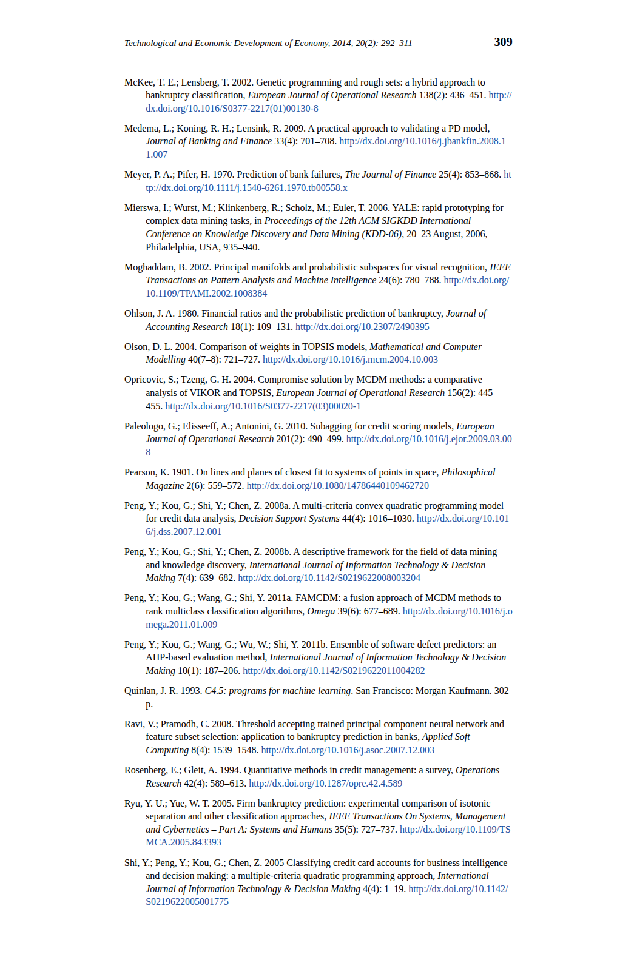Technological and Economic Development of Economy, 2014, 20(2): 292–311 309
McKee, T. E.; Lensberg, T. 2002. Genetic programming and rough sets: a hybrid approach to bankruptcy classification, European Journal of Operational Research 138(2): 436–451. http://dx.doi.org/10.1016/S0377-2217(01)00130-8
Medema, L.; Koning, R. H.; Lensink, R. 2009. A practical approach to validating a PD model, Journal of Banking and Finance 33(4): 701–708. http://dx.doi.org/10.1016/j.jbankfin.2008.11.007
Meyer, P. A.; Pifer, H. 1970. Prediction of bank failures, The Journal of Finance 25(4): 853–868. http://dx.doi.org/10.1111/j.1540-6261.1970.tb00558.x
Mierswa, I.; Wurst, M.; Klinkenberg, R.; Scholz, M.; Euler, T. 2006. YALE: rapid prototyping for complex data mining tasks, in Proceedings of the 12th ACM SIGKDD International Conference on Knowledge Discovery and Data Mining (KDD-06), 20–23 August, 2006, Philadelphia, USA, 935–940.
Moghaddam, B. 2002. Principal manifolds and probabilistic subspaces for visual recognition, IEEE Transactions on Pattern Analysis and Machine Intelligence 24(6): 780–788. http://dx.doi.org/10.1109/TPAMI.2002.1008384
Ohlson, J. A. 1980. Financial ratios and the probabilistic prediction of bankruptcy, Journal of Accounting Research 18(1): 109–131. http://dx.doi.org/10.2307/2490395
Olson, D. L. 2004. Comparison of weights in TOPSIS models, Mathematical and Computer Modelling 40(7–8): 721–727. http://dx.doi.org/10.1016/j.mcm.2004.10.003
Opricovic, S.; Tzeng, G. H. 2004. Compromise solution by MCDM methods: a comparative analysis of VIKOR and TOPSIS, European Journal of Operational Research 156(2): 445–455. http://dx.doi.org/10.1016/S0377-2217(03)00020-1
Paleologo, G.; Elisseeff, A.; Antonini, G. 2010. Subagging for credit scoring models, European Journal of Operational Research 201(2): 490–499. http://dx.doi.org/10.1016/j.ejor.2009.03.008
Pearson, K. 1901. On lines and planes of closest fit to systems of points in space, Philosophical Magazine 2(6): 559–572. http://dx.doi.org/10.1080/14786440109462720
Peng, Y.; Kou, G.; Shi, Y.; Chen, Z. 2008a. A multi-criteria convex quadratic programming model for credit data analysis, Decision Support Systems 44(4): 1016–1030. http://dx.doi.org/10.1016/j.dss.2007.12.001
Peng, Y.; Kou, G.; Shi, Y.; Chen, Z. 2008b. A descriptive framework for the field of data mining and knowledge discovery, International Journal of Information Technology & Decision Making 7(4): 639–682. http://dx.doi.org/10.1142/S0219622008003204
Peng, Y.; Kou, G.; Wang, G.; Shi, Y. 2011a. FAMCDM: a fusion approach of MCDM methods to rank multiclass classification algorithms, Omega 39(6): 677–689. http://dx.doi.org/10.1016/j.omega.2011.01.009
Peng, Y.; Kou, G.; Wang, G.; Wu, W.; Shi, Y. 2011b. Ensemble of software defect predictors: an AHP-based evaluation method, International Journal of Information Technology & Decision Making 10(1): 187–206. http://dx.doi.org/10.1142/S0219622011004282
Quinlan, J. R. 1993. C4.5: programs for machine learning. San Francisco: Morgan Kaufmann. 302 p.
Ravi, V.; Pramodh, C. 2008. Threshold accepting trained principal component neural network and feature subset selection: application to bankruptcy prediction in banks, Applied Soft Computing 8(4): 1539–1548. http://dx.doi.org/10.1016/j.asoc.2007.12.003
Rosenberg, E.; Gleit, A. 1994. Quantitative methods in credit management: a survey, Operations Research 42(4): 589–613. http://dx.doi.org/10.1287/opre.42.4.589
Ryu, Y. U.; Yue, W. T. 2005. Firm bankruptcy prediction: experimental comparison of isotonic separation and other classification approaches, IEEE Transactions On Systems, Management and Cybernetics – Part A: Systems and Humans 35(5): 727–737. http://dx.doi.org/10.1109/TSMCA.2005.843393
Shi, Y.; Peng, Y.; Kou, G.; Chen, Z. 2005 Classifying credit card accounts for business intelligence and decision making: a multiple-criteria quadratic programming approach, International Journal of Information Technology & Decision Making 4(4): 1–19. http://dx.doi.org/10.1142/S0219622005001775